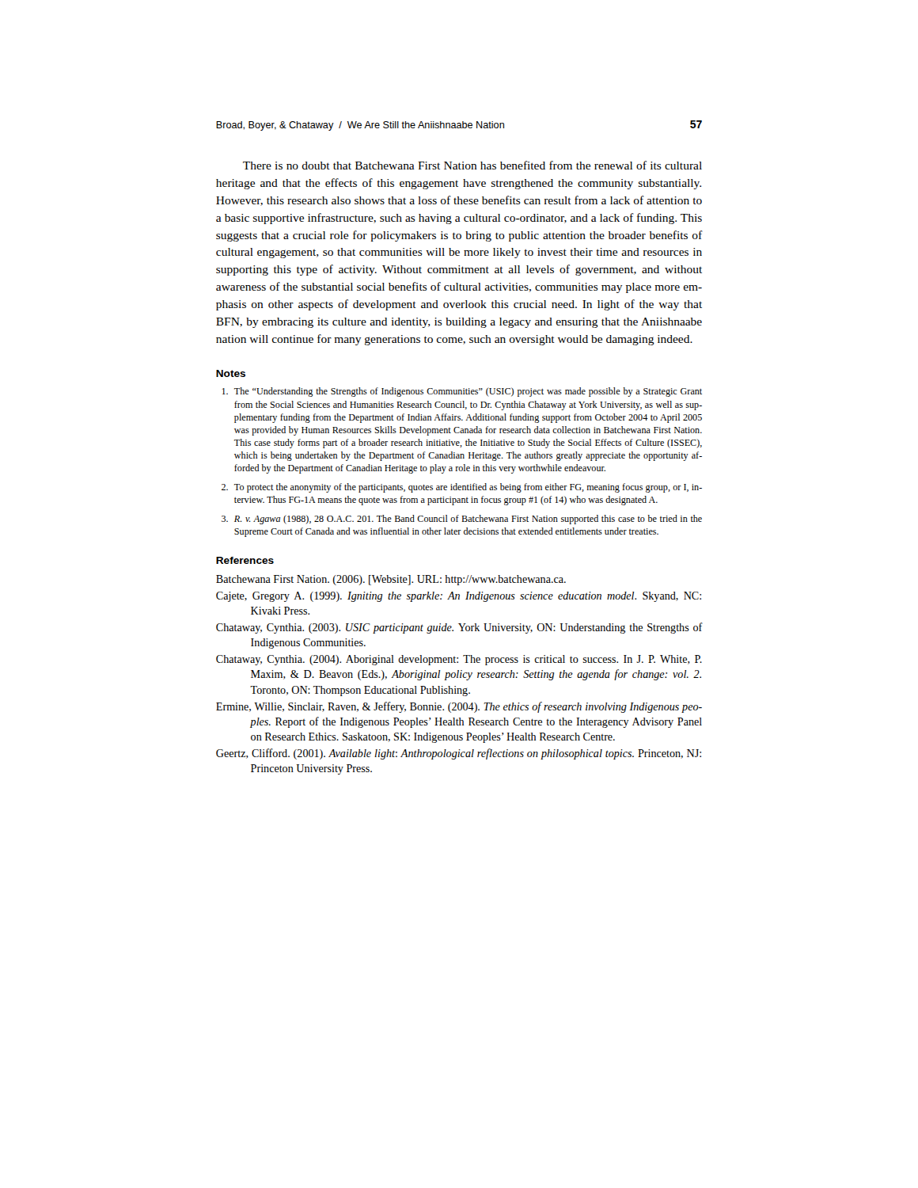Broad, Boyer, & Chataway / We Are Still the Aniishnaabe Nation 57
There is no doubt that Batchewana First Nation has benefited from the renewal of its cultural heritage and that the effects of this engagement have strengthened the community substantially. However, this research also shows that a loss of these benefits can result from a lack of attention to a basic supportive infrastructure, such as having a cultural co-ordinator, and a lack of funding. This suggests that a crucial role for policymakers is to bring to public attention the broader benefits of cultural engagement, so that communities will be more likely to invest their time and resources in supporting this type of activity. Without commitment at all levels of government, and without awareness of the substantial social benefits of cultural activities, communities may place more emphasis on other aspects of development and overlook this crucial need. In light of the way that BFN, by embracing its culture and identity, is building a legacy and ensuring that the Aniishnaabe nation will continue for many generations to come, such an oversight would be damaging indeed.
Notes
The “Understanding the Strengths of Indigenous Communities” (USIC) project was made possible by a Strategic Grant from the Social Sciences and Humanities Research Council, to Dr. Cynthia Chataway at York University, as well as supplementary funding from the Department of Indian Affairs. Additional funding support from October 2004 to April 2005 was provided by Human Resources Skills Development Canada for research data collection in Batchewana First Nation. This case study forms part of a broader research initiative, the Initiative to Study the Social Effects of Culture (ISSEC), which is being undertaken by the Department of Canadian Heritage. The authors greatly appreciate the opportunity afforded by the Department of Canadian Heritage to play a role in this very worthwhile endeavour.
To protect the anonymity of the participants, quotes are identified as being from either FG, meaning focus group, or I, interview. Thus FG-1A means the quote was from a participant in focus group #1 (of 14) who was designated A.
R. v. Agawa (1988), 28 O.A.C. 201. The Band Council of Batchewana First Nation supported this case to be tried in the Supreme Court of Canada and was influential in other later decisions that extended entitlements under treaties.
References
Batchewana First Nation. (2006). [Website]. URL: http://www.batchewana.ca.
Cajete, Gregory A. (1999). Igniting the sparkle: An Indigenous science education model. Skyand, NC: Kivaki Press.
Chataway, Cynthia. (2003). USIC participant guide. York University, ON: Understanding the Strengths of Indigenous Communities.
Chataway, Cynthia. (2004). Aboriginal development: The process is critical to success. In J. P. White, P. Maxim, & D. Beavon (Eds.), Aboriginal policy research: Setting the agenda for change: vol. 2. Toronto, ON: Thompson Educational Publishing.
Ermine, Willie, Sinclair, Raven, & Jeffery, Bonnie. (2004). The ethics of research involving Indigenous peoples. Report of the Indigenous Peoples’ Health Research Centre to the Interagency Advisory Panel on Research Ethics. Saskatoon, SK: Indigenous Peoples’ Health Research Centre.
Geertz, Clifford. (2001). Available light: Anthropological reflections on philosophical topics. Princeton, NJ: Princeton University Press.